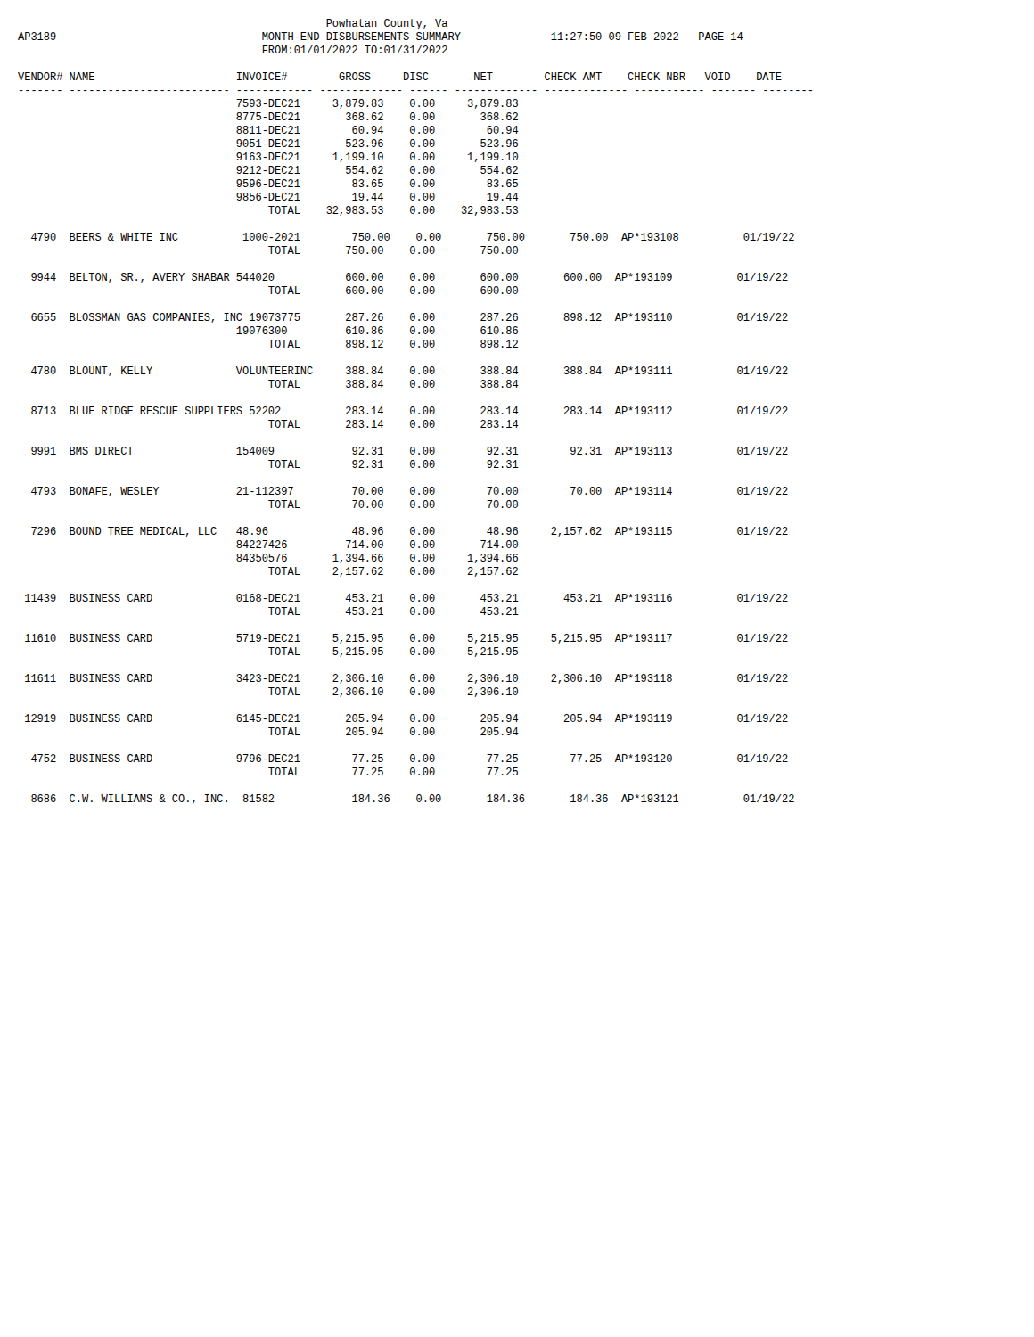Powhatan County, Va
AP3189                                MONTH-END DISBURSEMENTS SUMMARY              11:27:50 09 FEB 2022   PAGE 14
                                      FROM:01/01/2022 TO:01/31/2022

VENDOR# NAME                      INVOICE#        GROSS     DISC       NET        CHECK AMT    CHECK NBR   VOID    DATE
------- ------------------------- ------------ ------------- ------ ------------- ------------- ----------- ------- --------
                                  7593-DEC21     3,879.83    0.00     3,879.83
                                  8775-DEC21       368.62    0.00       368.62
                                  8811-DEC21        60.94    0.00        60.94
                                  9051-DEC21       523.96    0.00       523.96
                                  9163-DEC21     1,199.10    0.00     1,199.10
                                  9212-DEC21       554.62    0.00       554.62
                                  9596-DEC21        83.65    0.00        83.65
                                  9856-DEC21        19.44    0.00        19.44
                                       TOTAL    32,983.53    0.00    32,983.53

  4790  BEERS & WHITE INC          1000-2021        750.00    0.00       750.00       750.00  AP*193108          01/19/22
                                       TOTAL       750.00    0.00       750.00

  9944  BELTON, SR., AVERY SHABAR 544020           600.00    0.00       600.00       600.00  AP*193109          01/19/22
                                       TOTAL       600.00    0.00       600.00

  6655  BLOSSMAN GAS COMPANIES, INC 19073775       287.26    0.00       287.26       898.12  AP*193110          01/19/22
                                  19076300         610.86    0.00       610.86
                                       TOTAL       898.12    0.00       898.12

  4780  BLOUNT, KELLY             VOLUNTEERINC     388.84    0.00       388.84       388.84  AP*193111          01/19/22
                                       TOTAL       388.84    0.00       388.84

  8713  BLUE RIDGE RESCUE SUPPLIERS 52202          283.14    0.00       283.14       283.14  AP*193112          01/19/22
                                       TOTAL       283.14    0.00       283.14

  9991  BMS DIRECT                154009            92.31    0.00        92.31        92.31  AP*193113          01/19/22
                                       TOTAL        92.31    0.00        92.31

  4793  BONAFE, WESLEY            21-112397         70.00    0.00        70.00        70.00  AP*193114          01/19/22
                                       TOTAL        70.00    0.00        70.00

  7296  BOUND TREE MEDICAL, LLC   48.96             48.96    0.00        48.96     2,157.62  AP*193115          01/19/22
                                  84227426         714.00    0.00       714.00
                                  84350576       1,394.66    0.00     1,394.66
                                       TOTAL     2,157.62    0.00     2,157.62

 11439  BUSINESS CARD             0168-DEC21       453.21    0.00       453.21       453.21  AP*193116          01/19/22
                                       TOTAL       453.21    0.00       453.21

 11610  BUSINESS CARD             5719-DEC21     5,215.95    0.00     5,215.95     5,215.95  AP*193117          01/19/22
                                       TOTAL     5,215.95    0.00     5,215.95

 11611  BUSINESS CARD             3423-DEC21     2,306.10    0.00     2,306.10     2,306.10  AP*193118          01/19/22
                                       TOTAL     2,306.10    0.00     2,306.10

 12919  BUSINESS CARD             6145-DEC21       205.94    0.00       205.94       205.94  AP*193119          01/19/22
                                       TOTAL       205.94    0.00       205.94

  4752  BUSINESS CARD             9796-DEC21        77.25    0.00        77.25        77.25  AP*193120          01/19/22
                                       TOTAL        77.25    0.00        77.25

  8686  C.W. WILLIAMS & CO., INC.  81582            184.36    0.00       184.36       184.36  AP*193121          01/19/22